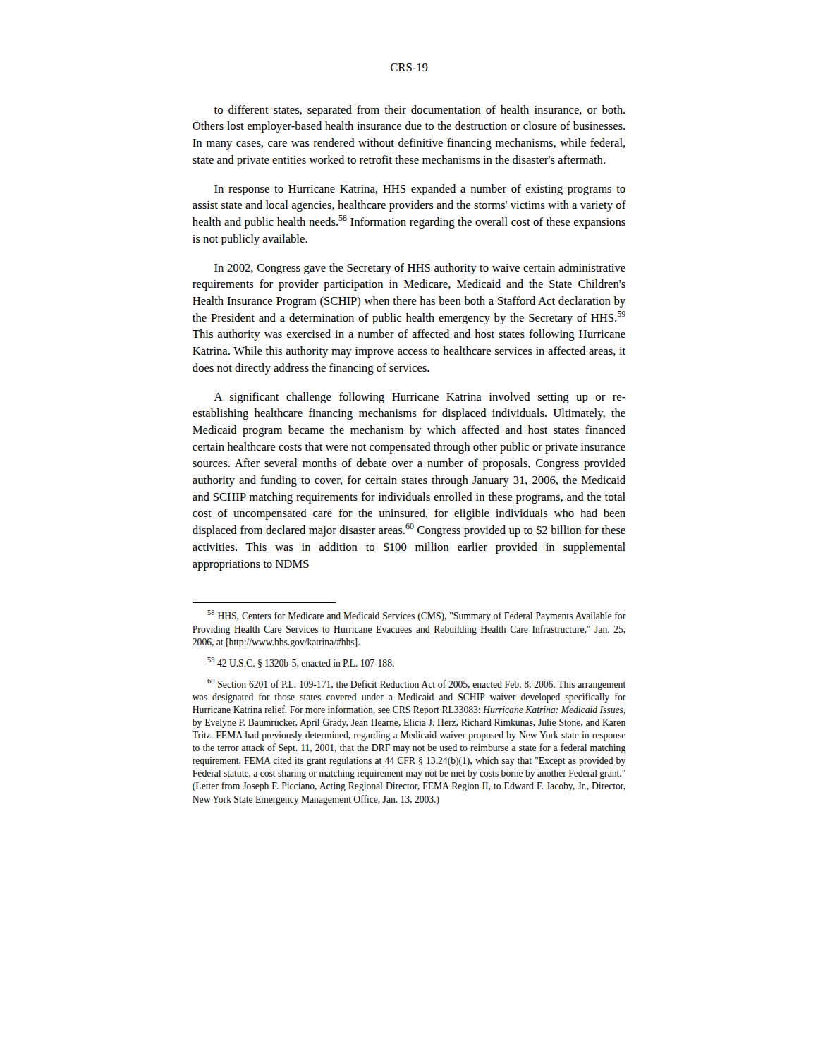CRS-19
to different states, separated from their documentation of health insurance, or both. Others lost employer-based health insurance due to the destruction or closure of businesses. In many cases, care was rendered without definitive financing mechanisms, while federal, state and private entities worked to retrofit these mechanisms in the disaster's aftermath.
In response to Hurricane Katrina, HHS expanded a number of existing programs to assist state and local agencies, healthcare providers and the storms' victims with a variety of health and public health needs.58 Information regarding the overall cost of these expansions is not publicly available.
In 2002, Congress gave the Secretary of HHS authority to waive certain administrative requirements for provider participation in Medicare, Medicaid and the State Children's Health Insurance Program (SCHIP) when there has been both a Stafford Act declaration by the President and a determination of public health emergency by the Secretary of HHS.59 This authority was exercised in a number of affected and host states following Hurricane Katrina. While this authority may improve access to healthcare services in affected areas, it does not directly address the financing of services.
A significant challenge following Hurricane Katrina involved setting up or re-establishing healthcare financing mechanisms for displaced individuals. Ultimately, the Medicaid program became the mechanism by which affected and host states financed certain healthcare costs that were not compensated through other public or private insurance sources. After several months of debate over a number of proposals, Congress provided authority and funding to cover, for certain states through January 31, 2006, the Medicaid and SCHIP matching requirements for individuals enrolled in these programs, and the total cost of uncompensated care for the uninsured, for eligible individuals who had been displaced from declared major disaster areas.60 Congress provided up to $2 billion for these activities. This was in addition to $100 million earlier provided in supplemental appropriations to NDMS
58 HHS, Centers for Medicare and Medicaid Services (CMS), "Summary of Federal Payments Available for Providing Health Care Services to Hurricane Evacuees and Rebuilding Health Care Infrastructure," Jan. 25, 2006, at [http://www.hhs.gov/katrina/#hhs].
59 42 U.S.C. § 1320b-5, enacted in P.L. 107-188.
60 Section 6201 of P.L. 109-171, the Deficit Reduction Act of 2005, enacted Feb. 8, 2006. This arrangement was designated for those states covered under a Medicaid and SCHIP waiver developed specifically for Hurricane Katrina relief. For more information, see CRS Report RL33083: Hurricane Katrina: Medicaid Issues, by Evelyne P. Baumrucker, April Grady, Jean Hearne, Elicia J. Herz, Richard Rimkunas, Julie Stone, and Karen Tritz. FEMA had previously determined, regarding a Medicaid waiver proposed by New York state in response to the terror attack of Sept. 11, 2001, that the DRF may not be used to reimburse a state for a federal matching requirement. FEMA cited its grant regulations at 44 CFR § 13.24(b)(1), which say that "Except as provided by Federal statute, a cost sharing or matching requirement may not be met by costs borne by another Federal grant." (Letter from Joseph F. Picciano, Acting Regional Director, FEMA Region II, to Edward F. Jacoby, Jr., Director, New York State Emergency Management Office, Jan. 13, 2003.)